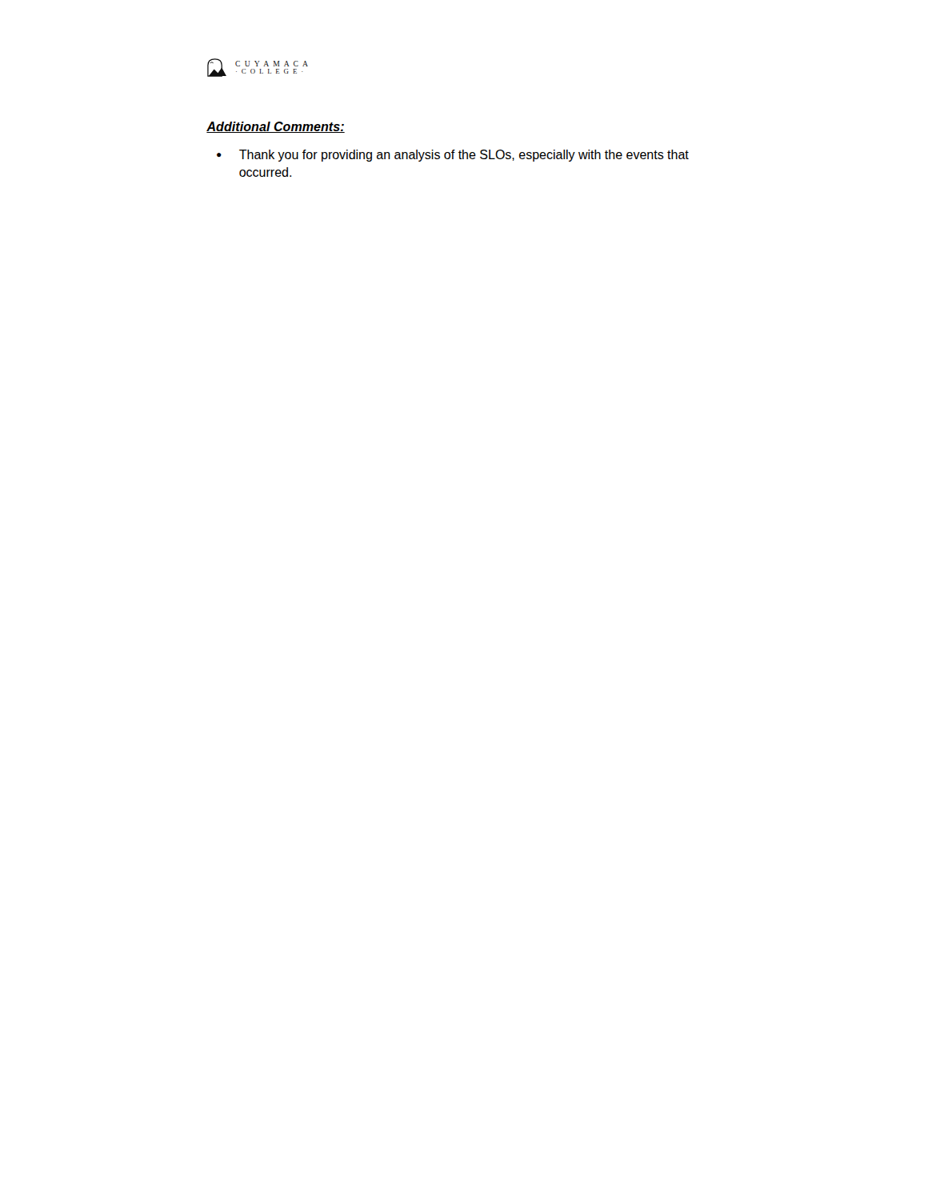C U Y A M A C A · C O L L E G E ·
Additional Comments:
Thank you for providing an analysis of the SLOs, especially with the events that occurred.